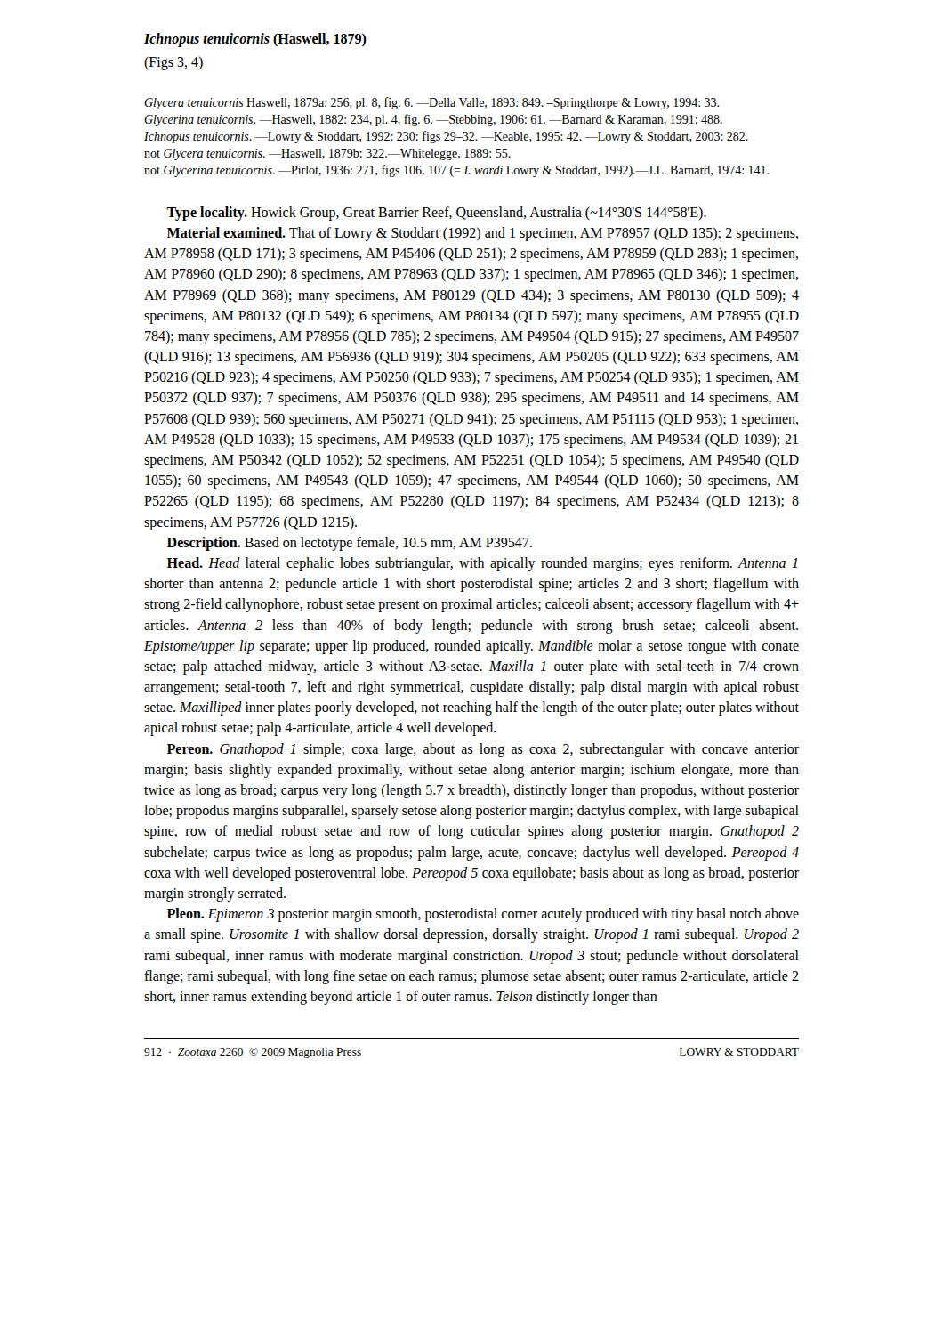Ichnopus tenuicornis (Haswell, 1879)
(Figs 3, 4)
Glycera tenuicornis Haswell, 1879a: 256, pl. 8, fig. 6. —Della Valle, 1893: 849. –Springthorpe & Lowry, 1994: 33.
Glycerina tenuicornis. —Haswell, 1882: 234, pl. 4, fig. 6. —Stebbing, 1906: 61. —Barnard & Karaman, 1991: 488.
Ichnopus tenuicornis. —Lowry & Stoddart, 1992: 230: figs 29–32. —Keable, 1995: 42. —Lowry & Stoddart, 2003: 282.
not Glycera tenuicornis. —Haswell, 1879b: 322.—Whitelegge, 1889: 55.
not Glycerina tenuicornis. —Pirlot, 1936: 271, figs 106, 107 (= I. wardi Lowry & Stoddart, 1992).—J.L. Barnard, 1974: 141.
Type locality. Howick Group, Great Barrier Reef, Queensland, Australia (~14°30'S 144°58'E).
Material examined. That of Lowry & Stoddart (1992) and 1 specimen, AM P78957 (QLD 135); 2 specimens, AM P78958 (QLD 171); 3 specimens, AM P45406 (QLD 251); 2 specimens, AM P78959 (QLD 283); 1 specimen, AM P78960 (QLD 290); 8 specimens, AM P78963 (QLD 337); 1 specimen, AM P78965 (QLD 346); 1 specimen, AM P78969 (QLD 368); many specimens, AM P80129 (QLD 434); 3 specimens, AM P80130 (QLD 509); 4 specimens, AM P80132 (QLD 549); 6 specimens, AM P80134 (QLD 597); many specimens, AM P78955 (QLD 784); many specimens, AM P78956 (QLD 785); 2 specimens, AM P49504 (QLD 915); 27 specimens, AM P49507 (QLD 916); 13 specimens, AM P56936 (QLD 919); 304 specimens, AM P50205 (QLD 922); 633 specimens, AM P50216 (QLD 923); 4 specimens, AM P50250 (QLD 933); 7 specimens, AM P50254 (QLD 935); 1 specimen, AM P50372 (QLD 937); 7 specimens, AM P50376 (QLD 938); 295 specimens, AM P49511 and 14 specimens, AM P57608 (QLD 939); 560 specimens, AM P50271 (QLD 941); 25 specimens, AM P51115 (QLD 953); 1 specimen, AM P49528 (QLD 1033); 15 specimens, AM P49533 (QLD 1037); 175 specimens, AM P49534 (QLD 1039); 21 specimens, AM P50342 (QLD 1052); 52 specimens, AM P52251 (QLD 1054); 5 specimens, AM P49540 (QLD 1055); 60 specimens, AM P49543 (QLD 1059); 47 specimens, AM P49544 (QLD 1060); 50 specimens, AM P52265 (QLD 1195); 68 specimens, AM P52280 (QLD 1197); 84 specimens, AM P52434 (QLD 1213); 8 specimens, AM P57726 (QLD 1215).
Description. Based on lectotype female, 10.5 mm, AM P39547.
Head. Head lateral cephalic lobes subtriangular, with apically rounded margins; eyes reniform. Antenna 1 shorter than antenna 2; peduncle article 1 with short posterodistal spine; articles 2 and 3 short; flagellum with strong 2-field callynophore, robust setae present on proximal articles; calceoli absent; accessory flagellum with 4+ articles. Antenna 2 less than 40% of body length; peduncle with strong brush setae; calceoli absent. Epistome/upper lip separate; upper lip produced, rounded apically. Mandible molar a setose tongue with conate setae; palp attached midway, article 3 without A3-setae. Maxilla 1 outer plate with setal-teeth in 7/4 crown arrangement; setal-tooth 7, left and right symmetrical, cuspidate distally; palp distal margin with apical robust setae. Maxilliped inner plates poorly developed, not reaching half the length of the outer plate; outer plates without apical robust setae; palp 4-articulate, article 4 well developed.
Pereon. Gnathopod 1 simple; coxa large, about as long as coxa 2, subrectangular with concave anterior margin; basis slightly expanded proximally, without setae along anterior margin; ischium elongate, more than twice as long as broad; carpus very long (length 5.7 x breadth), distinctly longer than propodus, without posterior lobe; propodus margins subparallel, sparsely setose along posterior margin; dactylus complex, with large subapical spine, row of medial robust setae and row of long cuticular spines along posterior margin. Gnathopod 2 subchelate; carpus twice as long as propodus; palm large, acute, concave; dactylus well developed. Pereopod 4 coxa with well developed posteroventral lobe. Pereopod 5 coxa equilobate; basis about as long as broad, posterior margin strongly serrated.
Pleon. Epimeron 3 posterior margin smooth, posterodistal corner acutely produced with tiny basal notch above a small spine. Urosomite 1 with shallow dorsal depression, dorsally straight. Uropod 1 rami subequal. Uropod 2 rami subequal, inner ramus with moderate marginal constriction. Uropod 3 stout; peduncle without dorsolateral flange; rami subequal, with long fine setae on each ramus; plumose setae absent; outer ramus 2-articulate, article 2 short, inner ramus extending beyond article 1 of outer ramus. Telson distinctly longer than
912 · Zootaxa 2260 © 2009 Magnolia Press
LOWRY & STODDART